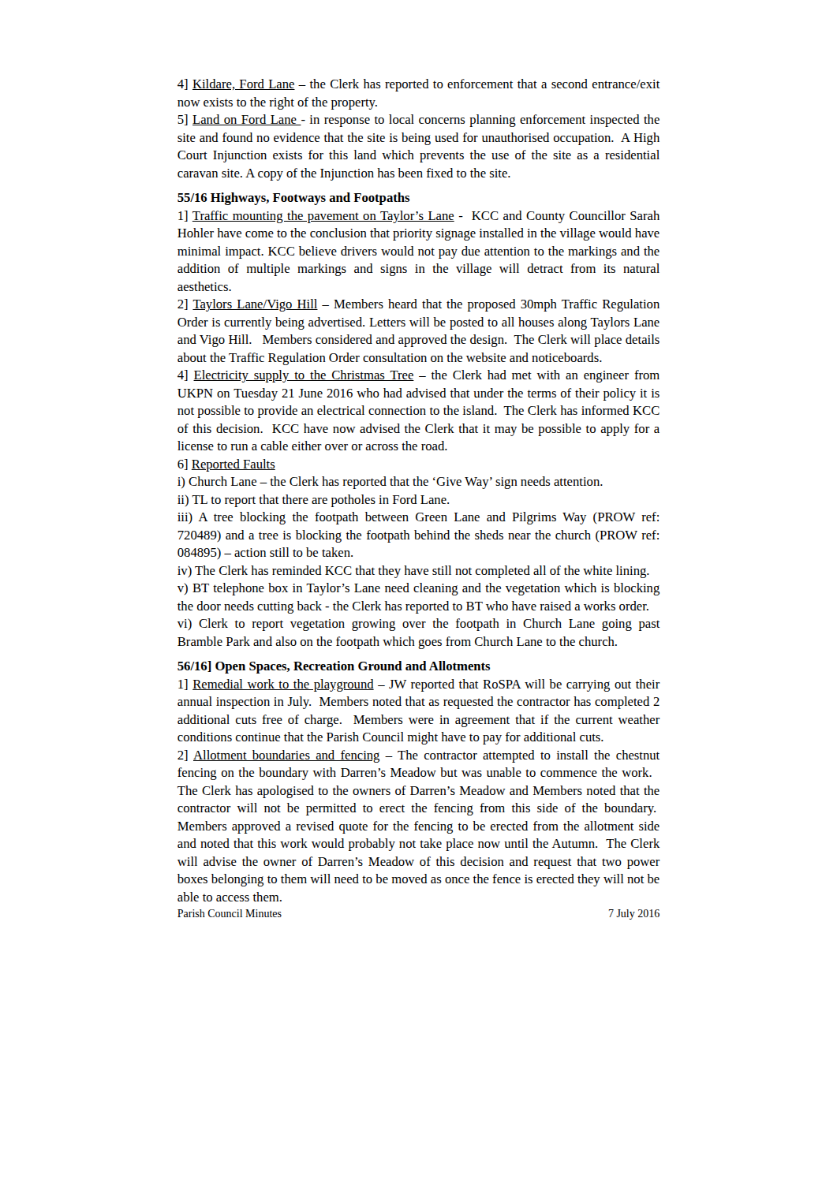4] Kildare, Ford Lane – the Clerk has reported to enforcement that a second entrance/exit now exists to the right of the property.
5] Land on Ford Lane - in response to local concerns planning enforcement inspected the site and found no evidence that the site is being used for unauthorised occupation. A High Court Injunction exists for this land which prevents the use of the site as a residential caravan site. A copy of the Injunction has been fixed to the site.
55/16 Highways, Footways and Footpaths
1] Traffic mounting the pavement on Taylor’s Lane - KCC and County Councillor Sarah Hohler have come to the conclusion that priority signage installed in the village would have minimal impact. KCC believe drivers would not pay due attention to the markings and the addition of multiple markings and signs in the village will detract from its natural aesthetics.
2] Taylors Lane/Vigo Hill – Members heard that the proposed 30mph Traffic Regulation Order is currently being advertised. Letters will be posted to all houses along Taylors Lane and Vigo Hill. Members considered and approved the design. The Clerk will place details about the Traffic Regulation Order consultation on the website and noticeboards.
4] Electricity supply to the Christmas Tree – the Clerk had met with an engineer from UKPN on Tuesday 21 June 2016 who had advised that under the terms of their policy it is not possible to provide an electrical connection to the island. The Clerk has informed KCC of this decision. KCC have now advised the Clerk that it may be possible to apply for a license to run a cable either over or across the road.
6] Reported Faults
i) Church Lane – the Clerk has reported that the ‘Give Way’ sign needs attention.
ii) TL to report that there are potholes in Ford Lane.
iii) A tree blocking the footpath between Green Lane and Pilgrims Way (PROW ref: 720489) and a tree is blocking the footpath behind the sheds near the church (PROW ref: 084895) – action still to be taken.
iv) The Clerk has reminded KCC that they have still not completed all of the white lining.
v) BT telephone box in Taylor’s Lane need cleaning and the vegetation which is blocking the door needs cutting back - the Clerk has reported to BT who have raised a works order.
vi) Clerk to report vegetation growing over the footpath in Church Lane going past Bramble Park and also on the footpath which goes from Church Lane to the church.
56/16] Open Spaces, Recreation Ground and Allotments
1] Remedial work to the playground – JW reported that RoSPA will be carrying out their annual inspection in July. Members noted that as requested the contractor has completed 2 additional cuts free of charge. Members were in agreement that if the current weather conditions continue that the Parish Council might have to pay for additional cuts.
2] Allotment boundaries and fencing – The contractor attempted to install the chestnut fencing on the boundary with Darren’s Meadow but was unable to commence the work. The Clerk has apologised to the owners of Darren’s Meadow and Members noted that the contractor will not be permitted to erect the fencing from this side of the boundary. Members approved a revised quote for the fencing to be erected from the allotment side and noted that this work would probably not take place now until the Autumn. The Clerk will advise the owner of Darren’s Meadow of this decision and request that two power boxes belonging to them will need to be moved as once the fence is erected they will not be able to access them.
Parish Council Minutes 7 July 2016